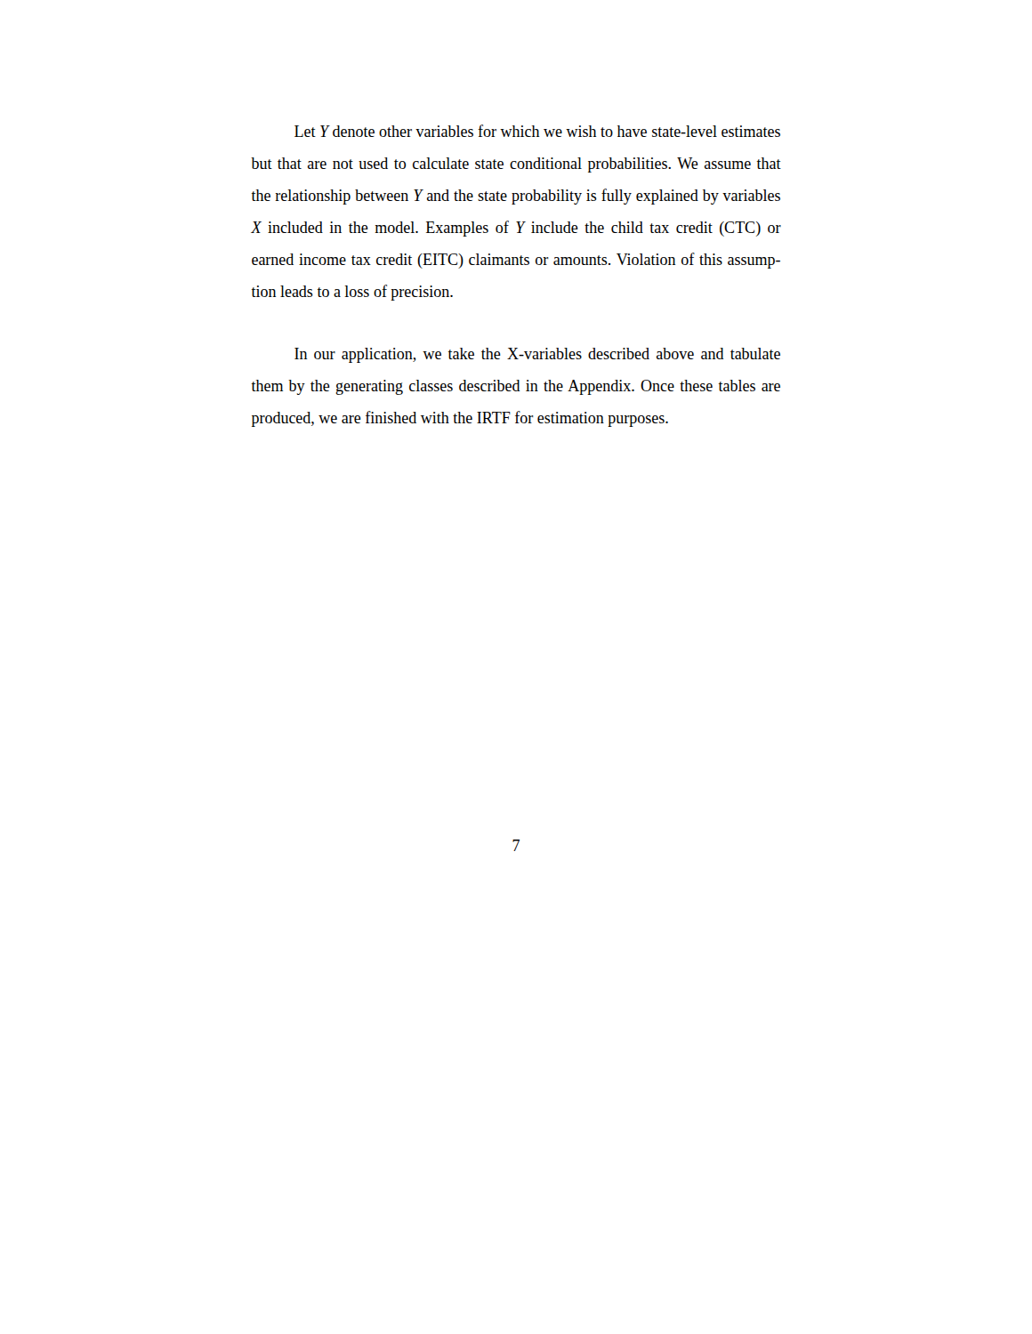Let Y denote other variables for which we wish to have state-level estimates but that are not used to calculate state conditional probabilities. We assume that the relationship between Y and the state probability is fully explained by variables X included in the model. Examples of Y include the child tax credit (CTC) or earned income tax credit (EITC) claimants or amounts. Violation of this assumption leads to a loss of precision.
In our application, we take the X-variables described above and tabulate them by the generating classes described in the Appendix. Once these tables are produced, we are finished with the IRTF for estimation purposes.
7